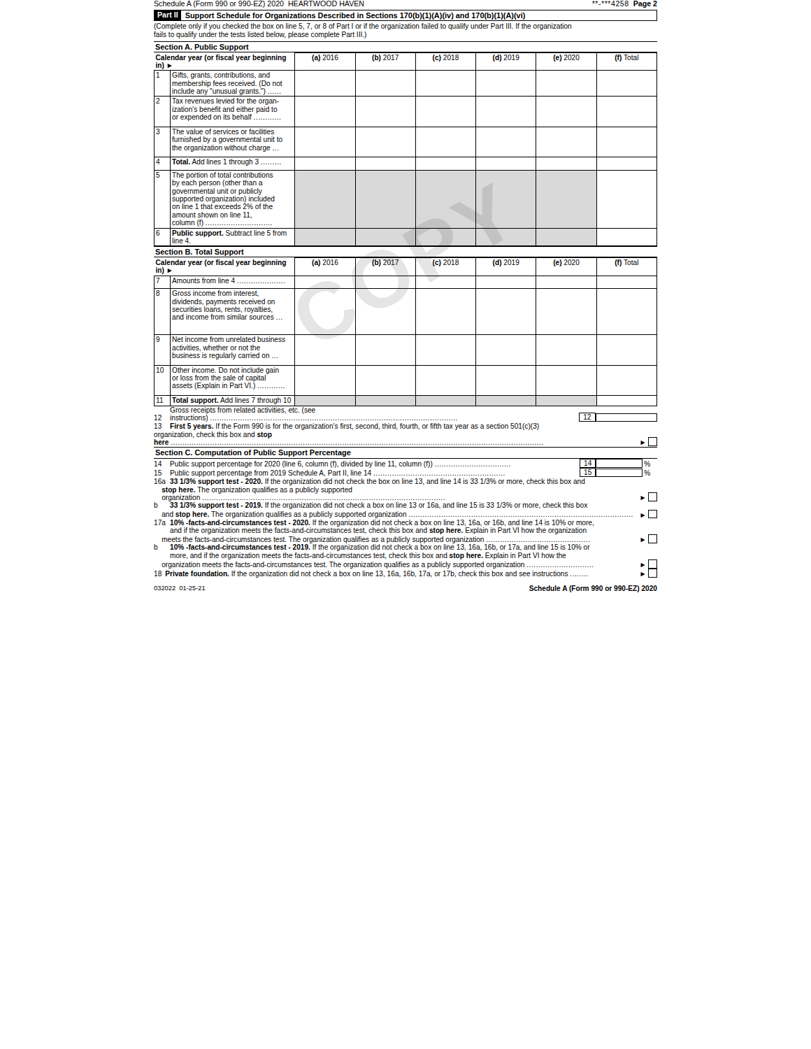COPY
Schedule A (Form 990 or 990-EZ) 2020 HEARTWOOD HAVEN
**-***4258 Page 2
Part II
Support Schedule for Organizations Described in Sections 170(b)(1)(A)(iv) and 170(b)(1)(A)(vi)
(Complete only if you checked the box on line 5, 7, or 8 of Part I or if the organization failed to qualify under Part III. If the organization
fails to qualify under the tests listed below, please complete Part III.)
Section A. Public Support
| Calendar year (or fiscal year beginning in) ► | (a) 2016 | (b) 2017 | (c) 2018 | (d) 2019 | (e) 2020 | (f) Total |
| 1 | Gifts, grants, contributions, and membership fees received. (Do not include any "unusual grants.") ...... | | | | | | |
| 2 | Tax revenues levied for the organ- ization's benefit and either paid to or expended on its behalf ............ | | | | | | |
| 3 | The value of services or facilities furnished by a governmental unit to the organization without charge ... | | | | | | |
| 4 | Total. Add lines 1 through 3 ......... | | | | | | |
| 5 | The portion of total contributions by each person (other than a governmental unit or publicly supported organization) included on line 1 that exceeds 2% of the amount shown on line 11, column (f) ............................. | | | | | | |
| 6 | Public support. Subtract line 5 from line 4. | | | | | | |
Section B. Total Support
| Calendar year (or fiscal year beginning in) ► | (a) 2016 | (b) 2017 | (c) 2018 | (d) 2019 | (e) 2020 | (f) Total |
| 7 | Amounts from line 4 ..................... | | | | | | |
| 8 | Gross income from interest, dividends, payments received on securities loans, rents, royalties, and income from similar sources ... | | | | | | |
| 9 | Net income from unrelated business activities, whether or not the business is regularly carried on ... | | | | | | |
| 10 | Other income. Do not include gain or loss from the sale of capital assets (Explain in Part VI.) ............ | | | | | | |
| 11 | Total support. Add lines 7 through 10 | | | | | | |
12
Gross receipts from related activities, etc. (see instructions) ...........................................................................................................
12
13
First 5 years. If the Form 990 is for the organization's first, second, third, fourth, or fifth tax year as a section 501(c)(3)
organization, check this box and stop here .................................................................................................................................................................
►
Section C. Computation of Public Support Percentage
14
Public support percentage for 2020 (line 6, column (f), divided by line 11, column (f)) .................................
14
%
15
Public support percentage from 2019 Schedule A, Part II, line 14 .........................................................
15
%
16a
33 1/3% support test - 2020. If the organization did not check the box on line 13, and line 14 is 33 1/3% or more, check this box and
stop here. The organization qualifies as a publicly supported organization .........................................................................................................
►
b
33 1/3% support test - 2019. If the organization did not check a box on line 13 or 16a, and line 15 is 33 1/3% or more, check this box
and stop here. The organization qualifies as a publicly supported organization .................................................................................................
►
17a
10% -facts-and-circumstances test - 2020. If the organization did not check a box on line 13, 16a, or 16b, and line 14 is 10% or more,
and if the organization meets the facts-and-circumstances test, check this box and stop here. Explain in Part VI how the organization
meets the facts-and-circumstances test. The organization qualifies as a publicly supported organization .............................................
►
b
10% -facts-and-circumstances test - 2019. If the organization did not check a box on line 13, 16a, 16b, or 17a, and line 15 is 10% or
more, and if the organization meets the facts-and-circumstances test, check this box and stop here. Explain in Part VI how the
organization meets the facts-and-circumstances test. The organization qualifies as a publicly supported organization .............................
►
18 Private foundation. If the organization did not check a box on line 13, 16a, 16b, 17a, or 17b, check this box and see instructions ........
►
032022 01-25-21
Schedule A (Form 990 or 990-EZ) 2020